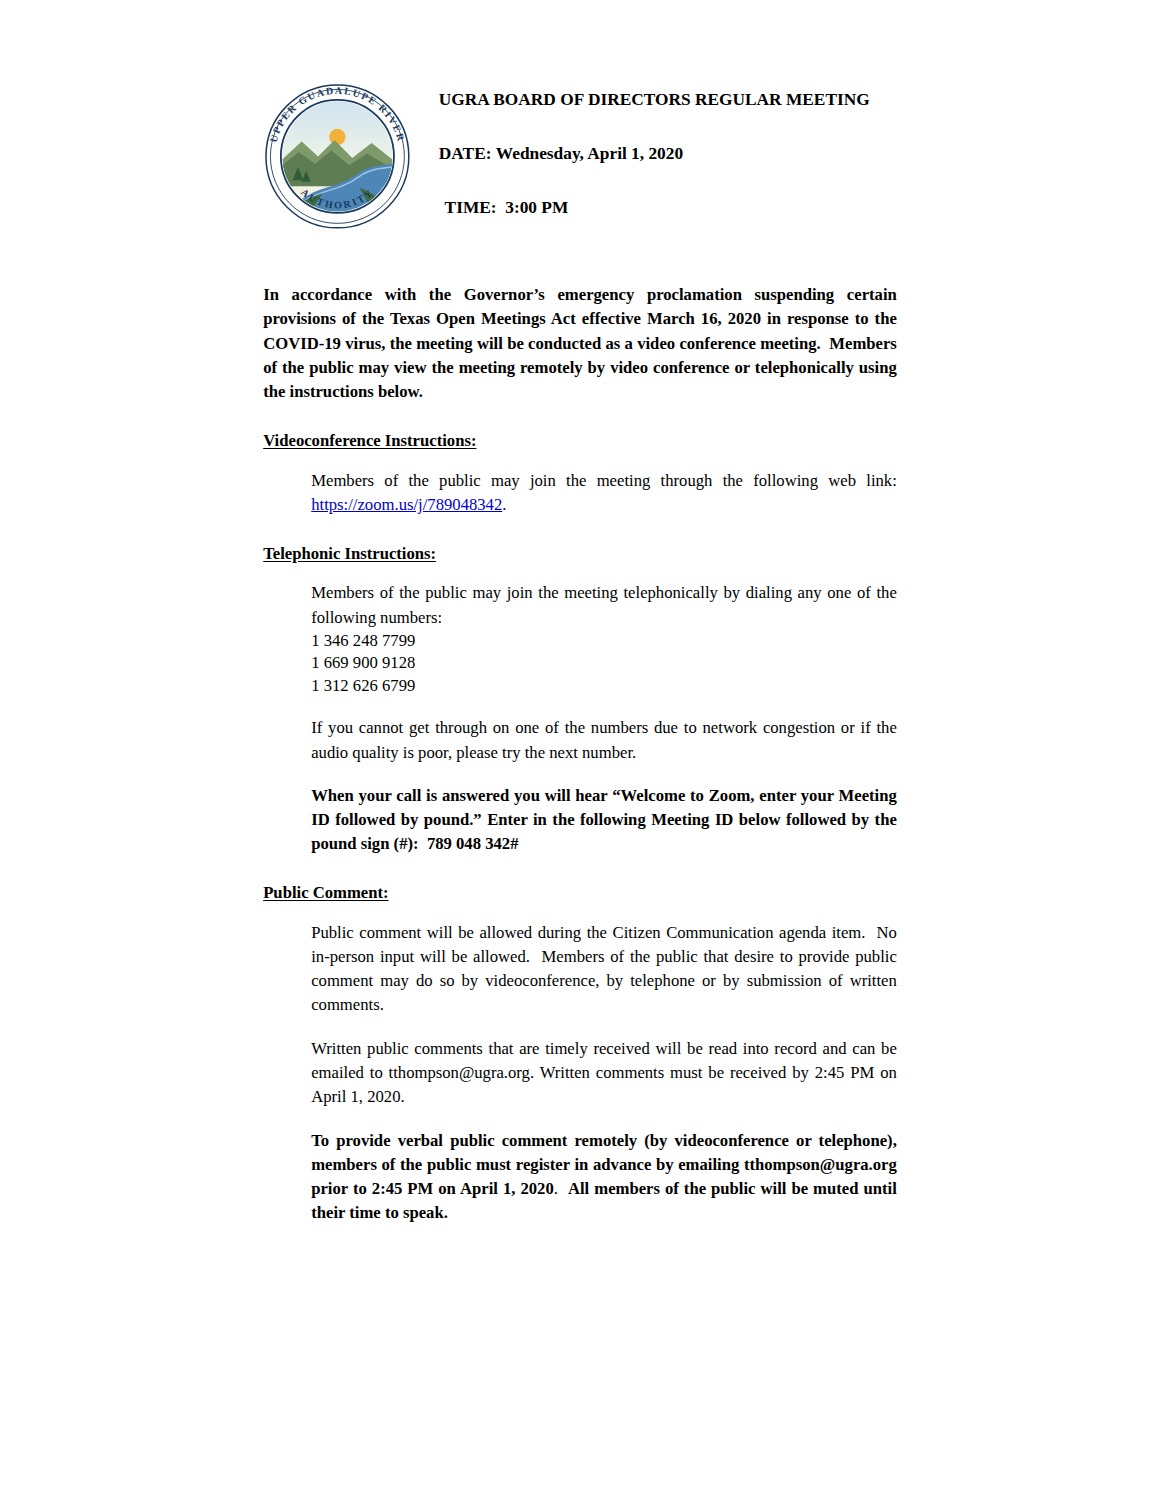UPPER GUADALUPE RIVER AUTHORITY
UGRA BOARD OF DIRECTORS REGULAR MEETING
DATE: Wednesday, April 1, 2020
TIME: 3:00 PM
In accordance with the Governor’s emergency proclamation suspending certain provisions of the Texas Open Meetings Act effective March 16, 2020 in response to the COVID-19 virus, the meeting will be conducted as a video conference meeting. Members of the public may view the meeting remotely by video conference or telephonically using the instructions below.
Videoconference Instructions:
Members of the public may join the meeting through the following web link: https://zoom.us/j/789048342.
Telephonic Instructions:
Members of the public may join the meeting telephonically by dialing any one of the following numbers:
1 346 248 7799
1 669 900 9128
1 312 626 6799
If you cannot get through on one of the numbers due to network congestion or if the audio quality is poor, please try the next number.
When your call is answered you will hear “Welcome to Zoom, enter your Meeting ID followed by pound.” Enter in the following Meeting ID below followed by the pound sign (#): 789 048 342#
Public Comment:
Public comment will be allowed during the Citizen Communication agenda item. No in-person input will be allowed. Members of the public that desire to provide public comment may do so by videoconference, by telephone or by submission of written comments.
Written public comments that are timely received will be read into record and can be emailed to tthompson@ugra.org. Written comments must be received by 2:45 PM on April 1, 2020.
To provide verbal public comment remotely (by videoconference or telephone), members of the public must register in advance by emailing tthompson@ugra.org prior to 2:45 PM on April 1, 2020. All members of the public will be muted until their time to speak.